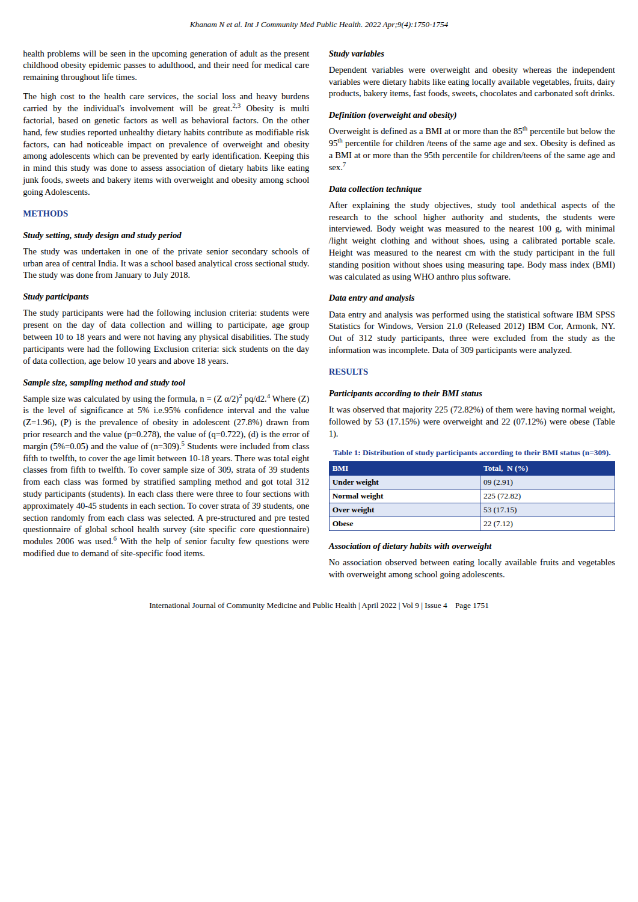Khanam N et al. Int J Community Med Public Health. 2022 Apr;9(4):1750-1754
health problems will be seen in the upcoming generation of adult as the present childhood obesity epidemic passes to adulthood, and their need for medical care remaining throughout life times.
The high cost to the health care services, the social loss and heavy burdens carried by the individual's involvement will be great.2,3 Obesity is multi factorial, based on genetic factors as well as behavioral factors. On the other hand, few studies reported unhealthy dietary habits contribute as modifiable risk factors, can had noticeable impact on prevalence of overweight and obesity among adolescents which can be prevented by early identification. Keeping this in mind this study was done to assess association of dietary habits like eating junk foods, sweets and bakery items with overweight and obesity among school going Adolescents.
Methods
Study setting, study design and study period
The study was undertaken in one of the private senior secondary schools of urban area of central India. It was a school based analytical cross sectional study. The study was done from January to July 2018.
Study participants
The study participants were had the following inclusion criteria: students were present on the day of data collection and willing to participate, age group between 10 to 18 years and were not having any physical disabilities. The study participants were had the following Exclusion criteria: sick students on the day of data collection, age below 10 years and above 18 years.
Sample size, sampling method and study tool
Sample size was calculated by using the formula, n = (Z α/2)2 pq/d2.4 Where (Z) is the level of significance at 5% i.e.95% confidence interval and the value (Z=1.96), (P) is the prevalence of obesity in adolescent (27.8%) drawn from prior research and the value (p=0.278), the value of (q=0.722), (d) is the error of margin (5%=0.05) and the value of (n=309).5 Students were included from class fifth to twelfth, to cover the age limit between 10-18 years. There was total eight classes from fifth to twelfth. To cover sample size of 309, strata of 39 students from each class was formed by stratified sampling method and got total 312 study participants (students). In each class there were three to four sections with approximately 40-45 students in each section. To cover strata of 39 students, one section randomly from each class was selected. A pre-structured and pre tested questionnaire of global school health survey (site specific core questionnaire) modules 2006 was used.6 With the help of senior faculty few questions were modified due to demand of site-specific food items.
Study variables
Dependent variables were overweight and obesity whereas the independent variables were dietary habits like eating locally available vegetables, fruits, dairy products, bakery items, fast foods, sweets, chocolates and carbonated soft drinks.
Definition (overweight and obesity)
Overweight is defined as a BMI at or more than the 85th percentile but below the 95th percentile for children /teens of the same age and sex. Obesity is defined as a BMI at or more than the 95th percentile for children/teens of the same age and sex.7
Data collection technique
After explaining the study objectives, study tool andethical aspects of the research to the school higher authority and students, the students were interviewed. Body weight was measured to the nearest 100 g, with minimal /light weight clothing and without shoes, using a calibrated portable scale. Height was measured to the nearest cm with the study participant in the full standing position without shoes using measuring tape. Body mass index (BMI) was calculated as using WHO anthro plus software.
Data entry and analysis
Data entry and analysis was performed using the statistical software IBM SPSS Statistics for Windows, Version 21.0 (Released 2012) IBM Cor, Armonk, NY. Out of 312 study participants, three were excluded from the study as the information was incomplete. Data of 309 participants were analyzed.
Results
Participants according to their BMI status
It was observed that majority 225 (72.82%) of them were having normal weight, followed by 53 (17.15%) were overweight and 22 (07.12%) were obese (Table 1).
Table 1: Distribution of study participants according to their BMI status (n=309).
| BMI | Total, N (%) |
| --- | --- |
| Under weight | 09 (2.91) |
| Normal weight | 225 (72.82) |
| Over weight | 53 (17.15) |
| Obese | 22 (7.12) |
Association of dietary habits with overweight
No association observed between eating locally available fruits and vegetables with overweight among school going adolescents.
International Journal of Community Medicine and Public Health | April 2022 | Vol 9 | Issue 4 Page 1751